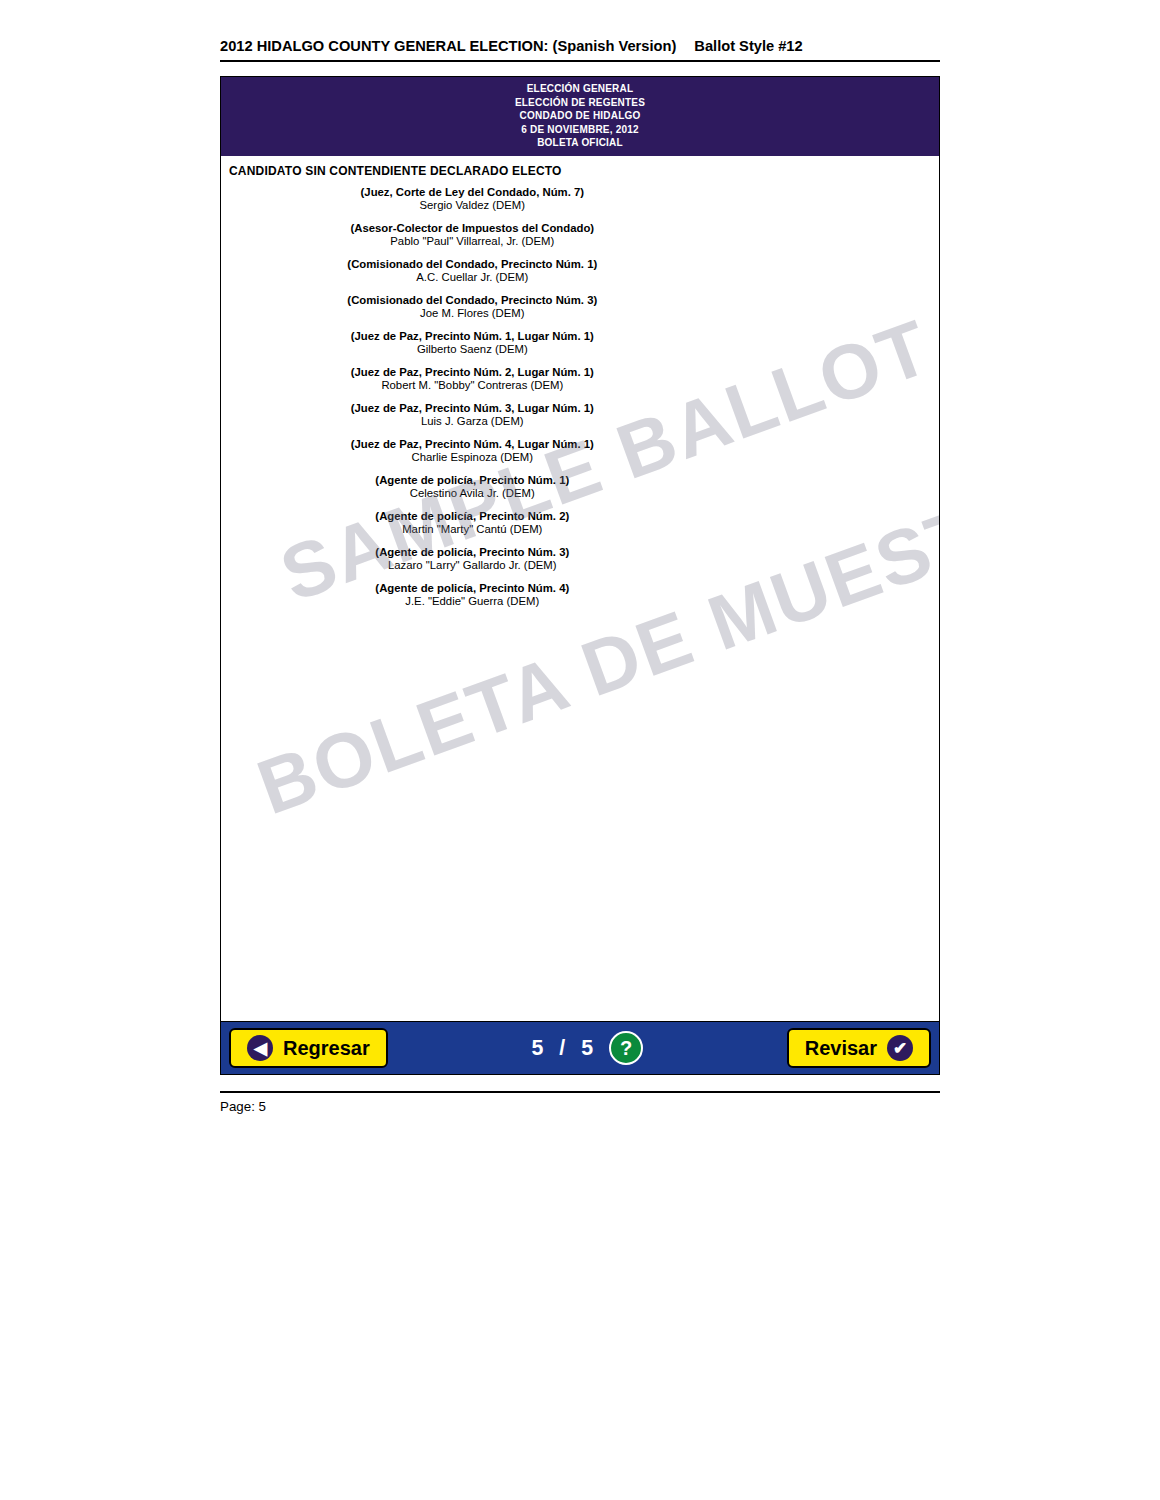2012 HIDALGO COUNTY GENERAL ELECTION: (Spanish Version)Ballot Style #12
ELECCIÓN GENERAL
ELECCIÓN DE REGENTES
CONDADO DE HIDALGO
6 DE NOVIEMBRE, 2012
BOLETA OFICIAL
CANDIDATO SIN CONTENDIENTE DECLARADO ELECTO
(Juez, Corte de Ley del Condado, Núm. 7)
Sergio Valdez (DEM)
(Asesor-Colector de Impuestos del Condado)
Pablo "Paul" Villarreal, Jr. (DEM)
(Comisionado del Condado, Precincto Núm. 1)
A.C. Cuellar Jr. (DEM)
(Comisionado del Condado, Precincto Núm. 3)
Joe M. Flores (DEM)
(Juez de Paz, Precinto Núm. 1, Lugar Núm. 1)
Gilberto Saenz (DEM)
(Juez de Paz, Precinto Núm. 2, Lugar Núm. 1)
Robert M. "Bobby" Contreras (DEM)
(Juez de Paz, Precinto Núm. 3, Lugar Núm. 1)
Luis J. Garza (DEM)
(Juez de Paz, Precinto Núm. 4, Lugar Núm. 1)
Charlie Espinoza (DEM)
(Agente de policía, Precinto Núm. 1)
Celestino Avila Jr. (DEM)
(Agente de policía, Precinto Núm. 2)
Martin "Marty" Cantú (DEM)
(Agente de policía, Precinto Núm. 3)
Lazaro "Larry" Gallardo Jr. (DEM)
(Agente de policía, Precinto Núm. 4)
J.E. "Eddie" Guerra (DEM)
◀ Regresar
5 / 5 ?
Revisar ✔
SAMPLE BALLOT BOLETA DE MUESTRA
Page: 5